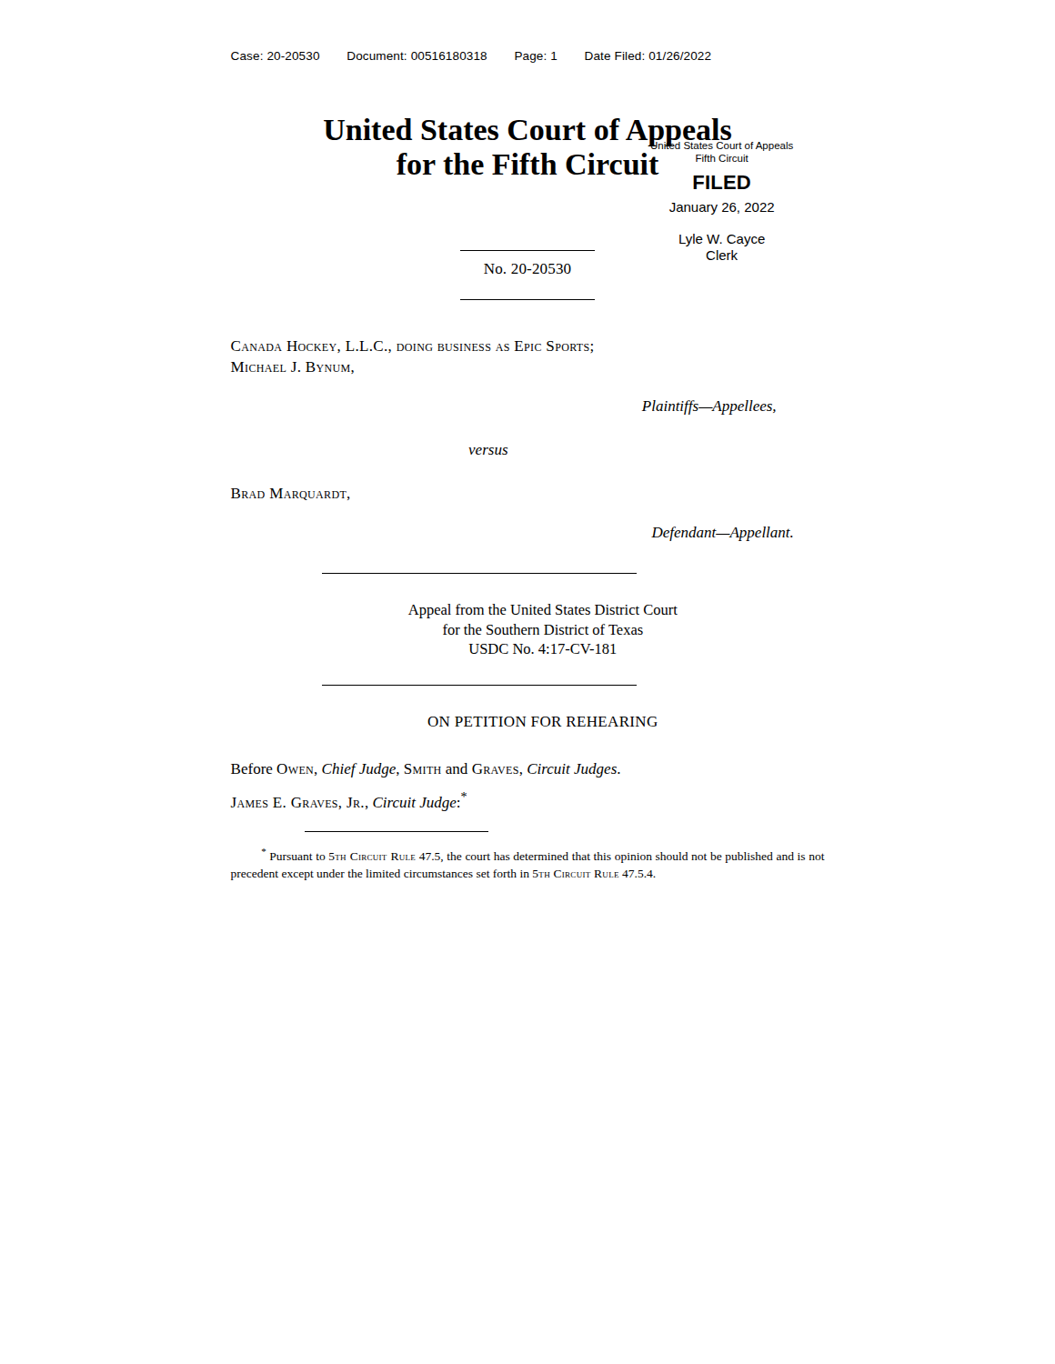Case: 20-20530 Document: 00516180318 Page: 1 Date Filed: 01/26/2022
United States Court of Appeals for the Fifth Circuit
United States Court of Appeals
Fifth Circuit
FILED
January 26, 2022
Lyle W. Cayce
Clerk
No. 20-20530
Canada Hockey, L.L.C., doing business as Epic Sports;
Michael J. Bynum,
Plaintiffs—Appellees,
versus
Brad Marquardt,
Defendant—Appellant.
Appeal from the United States District Court
for the Southern District of Texas
USDC No. 4:17-CV-181
ON PETITION FOR REHEARING
Before Owen, Chief Judge, Smith and Graves, Circuit Judges.
James E. Graves, Jr., Circuit Judge:*
* Pursuant to 5th Circuit Rule 47.5, the court has determined that this opinion should not be published and is not precedent except under the limited circumstances set forth in 5th Circuit Rule 47.5.4.